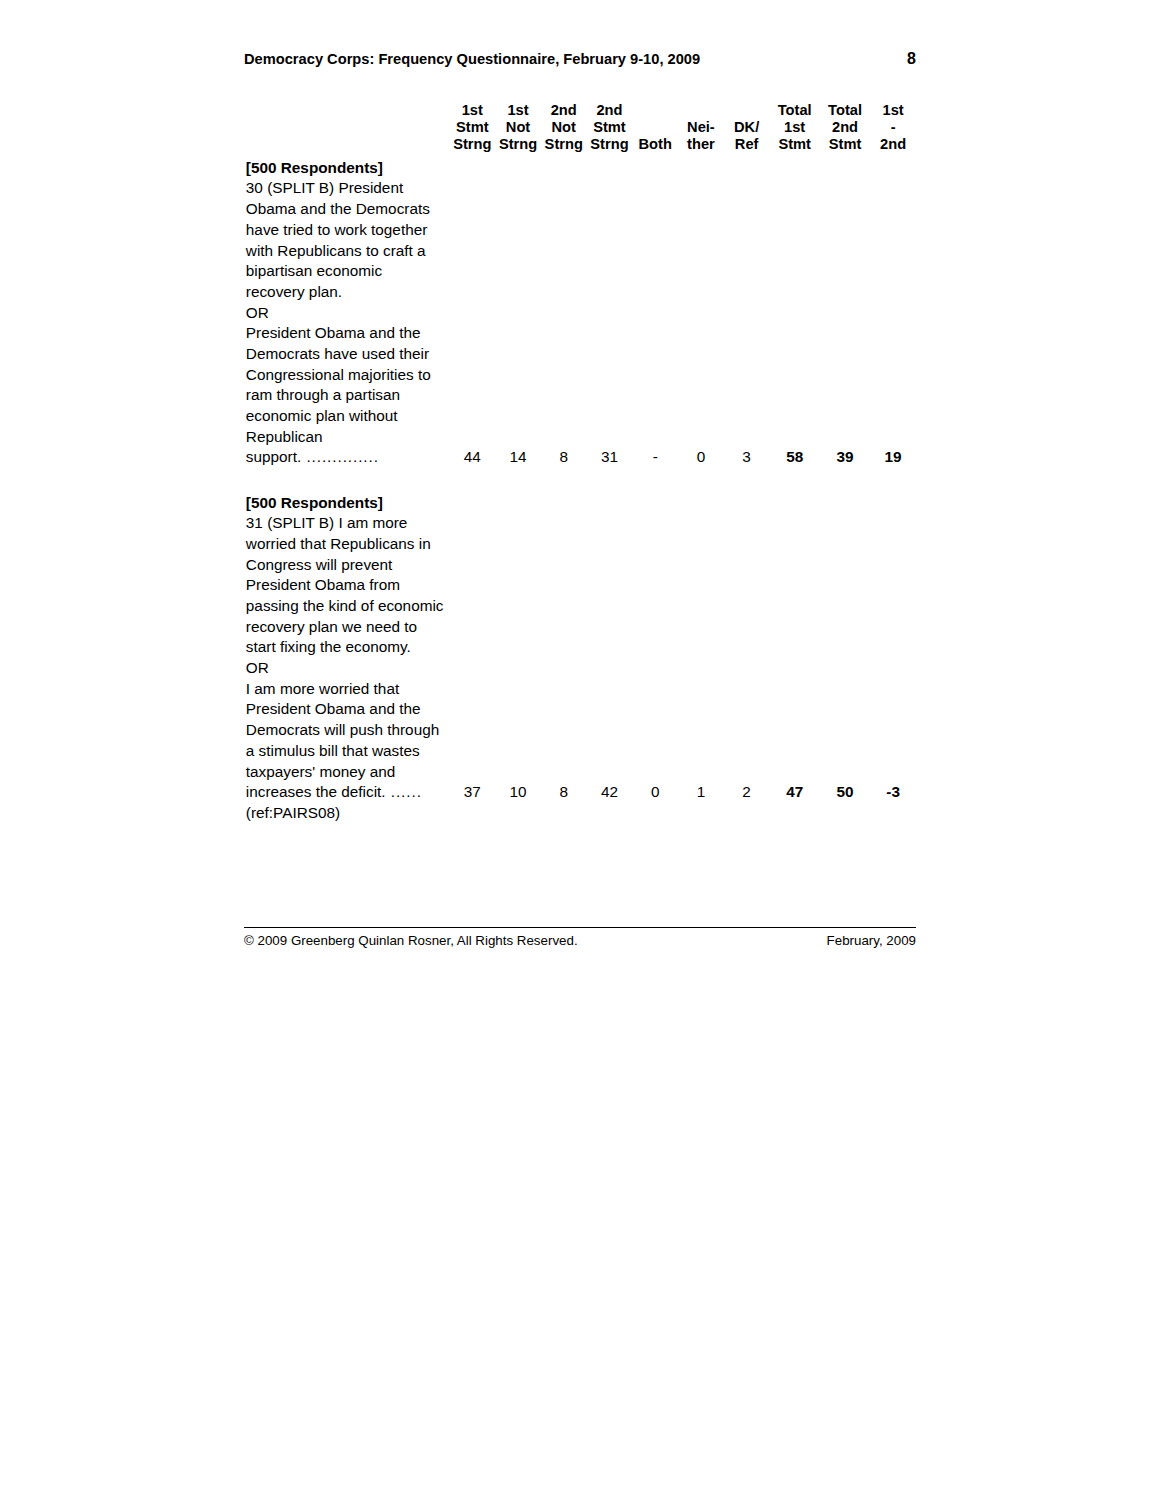Democracy Corps: Frequency Questionnaire, February 9-10, 2009
8
| | 1st Stmt Strng | 1st Not Strng | 2nd Not Strng | 2nd Stmt Strng | Both | Nei- ther | DK/ Ref | Total 1st Stmt | Total 2nd Stmt | 1st - 2nd |
| --- | --- | --- | --- | --- | --- | --- | --- | --- | --- | --- |
| [500 Respondents] 30 (SPLIT B) President Obama and the Democrats have tried to work together with Republicans to craft a bipartisan economic recovery plan. OR President Obama and the Democrats have used their Congressional majorities to ram through a partisan economic plan without Republican support. .............. | 44 | 14 | 8 | 31 | - | 0 | 3 | 58 | 39 | 19 |
| [500 Respondents] 31 (SPLIT B) I am more worried that Republicans in Congress will prevent President Obama from passing the kind of economic recovery plan we need to start fixing the economy. OR I am more worried that President Obama and the Democrats will push through a stimulus bill that wastes taxpayers' money and increases the deficit. ...... | 37 | 10 | 8 | 42 | 0 | 1 | 2 | 47 | 50 | -3 |
| (ref:PAIRS08) | |
© 2009 Greenberg Quinlan Rosner, All Rights Reserved.
February, 2009